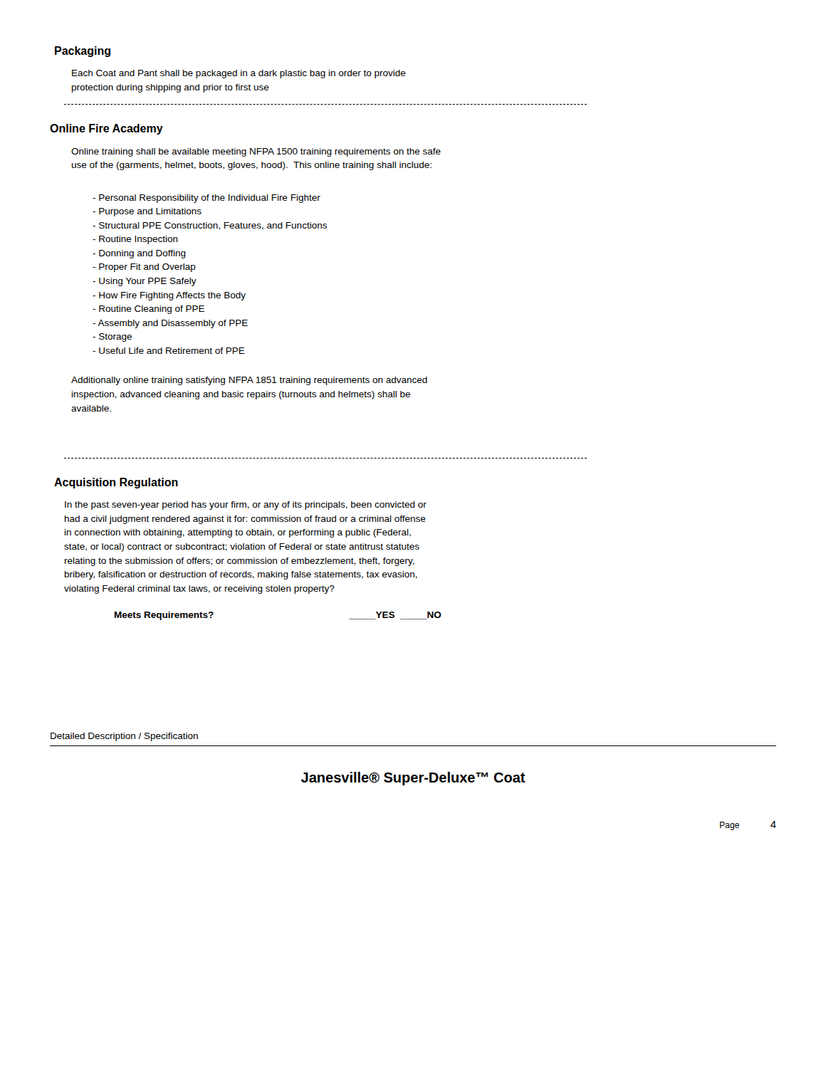Packaging
Each Coat and Pant shall be packaged in a dark plastic bag in order to provide
protection during shipping and prior to first use
Online Fire Academy
Online training shall be available meeting NFPA 1500 training requirements on the safe
use of the (garments, helmet, boots, gloves, hood). This online training shall include:
- Personal Responsibility of the Individual Fire Fighter
- Purpose and Limitations
- Structural PPE Construction, Features, and Functions
- Routine Inspection
- Donning and Doffing
- Proper Fit and Overlap
- Using Your PPE Safely
- How Fire Fighting Affects the Body
- Routine Cleaning of PPE
- Assembly and Disassembly of PPE
- Storage
- Useful Life and Retirement of PPE
Additionally online training satisfying NFPA 1851 training requirements on advanced
inspection, advanced cleaning and basic repairs (turnouts and helmets) shall be
available.
Acquisition Regulation
In the past seven-year period has your firm, or any of its principals, been convicted or
had a civil judgment rendered against it for: commission of fraud or a criminal offense
in connection with obtaining, attempting to obtain, or performing a public (Federal,
state, or local) contract or subcontract; violation of Federal or state antitrust statutes
relating to the submission of offers; or commission of embezzlement, theft, forgery,
bribery, falsification or destruction of records, making false statements, tax evasion,
violating Federal criminal tax laws, or receiving stolen property?
Meets Requirements? _____YES _____NO
Detailed Description / Specification
Janesville® Super-Deluxe™ Coat
Page 4